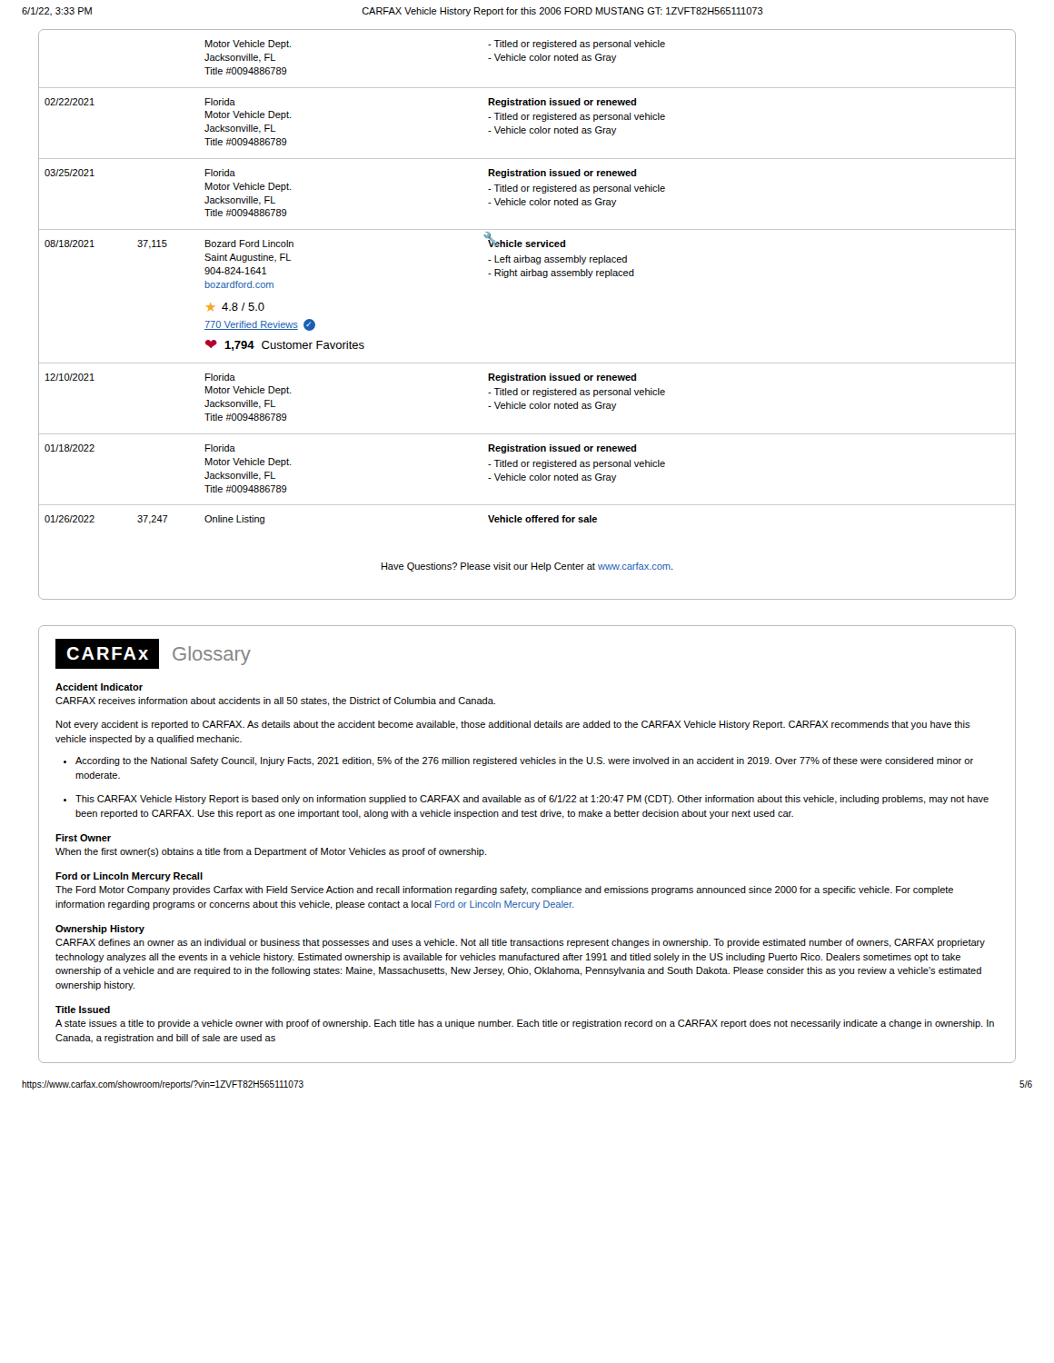6/1/22, 3:33 PM
CARFAX Vehicle History Report for this 2006 FORD MUSTANG GT: 1ZVFT82H565111073
| | | Motor Vehicle Dept. Jacksonville, FL Title #0094886789 | - Titled or registered as personal vehicle - Vehicle color noted as Gray |
| 02/22/2021 | | Florida Motor Vehicle Dept. Jacksonville, FL Title #0094886789 | Registration issued or renewed - Titled or registered as personal vehicle - Vehicle color noted as Gray |
| 03/25/2021 | | Florida Motor Vehicle Dept. Jacksonville, FL Title #0094886789 | Registration issued or renewed - Titled or registered as personal vehicle - Vehicle color noted as Gray |
| 08/18/2021 | 37,115 | Bozard Ford Lincoln Saint Augustine, FL 904-824-1641 bozardford.com ★ 4.8 / 5.0 770 Verified Reviews ✓ ❤ 1,794 Customer Favorites | 🔧 Vehicle serviced - Left airbag assembly replaced - Right airbag assembly replaced |
| 12/10/2021 | | Florida Motor Vehicle Dept. Jacksonville, FL Title #0094886789 | Registration issued or renewed - Titled or registered as personal vehicle - Vehicle color noted as Gray |
| 01/18/2022 | | Florida Motor Vehicle Dept. Jacksonville, FL Title #0094886789 | Registration issued or renewed - Titled or registered as personal vehicle - Vehicle color noted as Gray |
| 01/26/2022 | 37,247 | Online Listing | Vehicle offered for sale |
Have Questions? Please visit our Help Center at www.carfax.com.
CARFAx
Glossary
Accident Indicator
CARFAX receives information about accidents in all 50 states, the District of Columbia and Canada.
Not every accident is reported to CARFAX. As details about the accident become available, those additional details are added to the CARFAX Vehicle History Report. CARFAX recommends that you have this vehicle inspected by a qualified mechanic.
According to the National Safety Council, Injury Facts, 2021 edition, 5% of the 276 million registered vehicles in the U.S. were involved in an accident in 2019. Over 77% of these were considered minor or moderate.
This CARFAX Vehicle History Report is based only on information supplied to CARFAX and available as of 6/1/22 at 1:20:47 PM (CDT). Other information about this vehicle, including problems, may not have been reported to CARFAX. Use this report as one important tool, along with a vehicle inspection and test drive, to make a better decision about your next used car.
First Owner
When the first owner(s) obtains a title from a Department of Motor Vehicles as proof of ownership.
Ford or Lincoln Mercury Recall
The Ford Motor Company provides Carfax with Field Service Action and recall information regarding safety, compliance and emissions programs announced since 2000 for a specific vehicle. For complete information regarding programs or concerns about this vehicle, please contact a local Ford or Lincoln Mercury Dealer.
Ownership History
CARFAX defines an owner as an individual or business that possesses and uses a vehicle. Not all title transactions represent changes in ownership. To provide estimated number of owners, CARFAX proprietary technology analyzes all the events in a vehicle history. Estimated ownership is available for vehicles manufactured after 1991 and titled solely in the US including Puerto Rico. Dealers sometimes opt to take ownership of a vehicle and are required to in the following states: Maine, Massachusetts, New Jersey, Ohio, Oklahoma, Pennsylvania and South Dakota. Please consider this as you review a vehicle's estimated ownership history.
Title Issued
A state issues a title to provide a vehicle owner with proof of ownership. Each title has a unique number. Each title or registration record on a CARFAX report does not necessarily indicate a change in ownership. In Canada, a registration and bill of sale are used as
https://www.carfax.com/showroom/reports/?vin=1ZVFT82H565111073
5/6